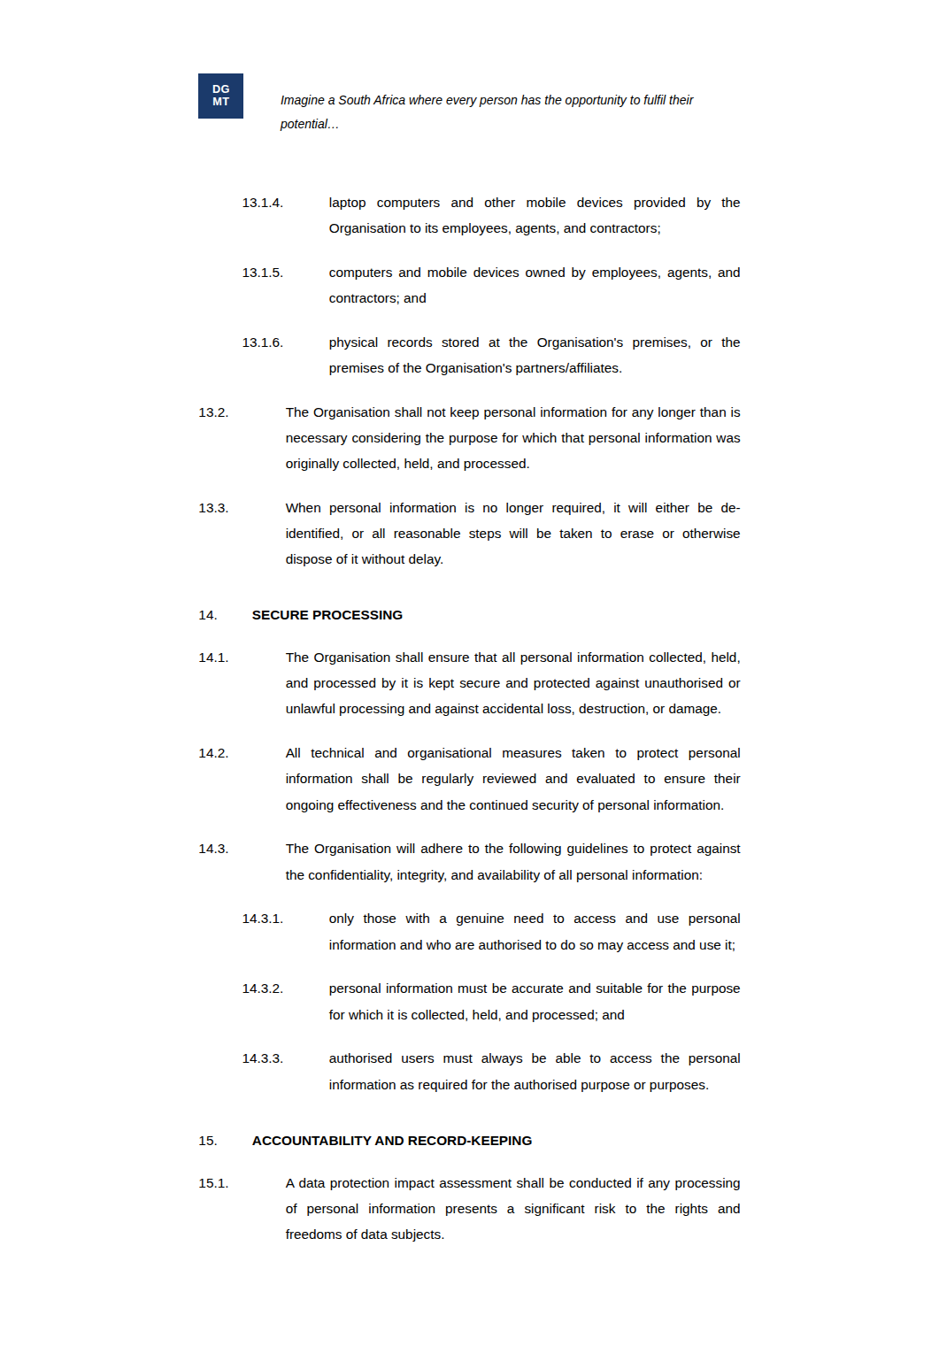DG MT
Imagine a South Africa where every person has the opportunity to fulfil their potential…
13.1.4.
laptop computers and other mobile devices provided by the Organisation to its employees, agents, and contractors;
13.1.5.
computers and mobile devices owned by employees, agents, and contractors; and
13.1.6.
physical records stored at the Organisation's premises, or the premises of the Organisation's partners/affiliates.
13.2.
The Organisation shall not keep personal information for any longer than is necessary considering the purpose for which that personal information was originally collected, held, and processed.
13.3.
When personal information is no longer required, it will either be de-identified, or all reasonable steps will be taken to erase or otherwise dispose of it without delay.
14. Secure Processing
14.1.
The Organisation shall ensure that all personal information collected, held, and processed by it is kept secure and protected against unauthorised or unlawful processing and against accidental loss, destruction, or damage.
14.2.
All technical and organisational measures taken to protect personal information shall be regularly reviewed and evaluated to ensure their ongoing effectiveness and the continued security of personal information.
14.3.
The Organisation will adhere to the following guidelines to protect against the confidentiality, integrity, and availability of all personal information:
14.3.1.
only those with a genuine need to access and use personal information and who are authorised to do so may access and use it;
14.3.2.
personal information must be accurate and suitable for the purpose for which it is collected, held, and processed; and
14.3.3.
authorised users must always be able to access the personal information as required for the authorised purpose or purposes.
15. Accountability and Record-Keeping
15.1.
A data protection impact assessment shall be conducted if any processing of personal information presents a significant risk to the rights and freedoms of data subjects.